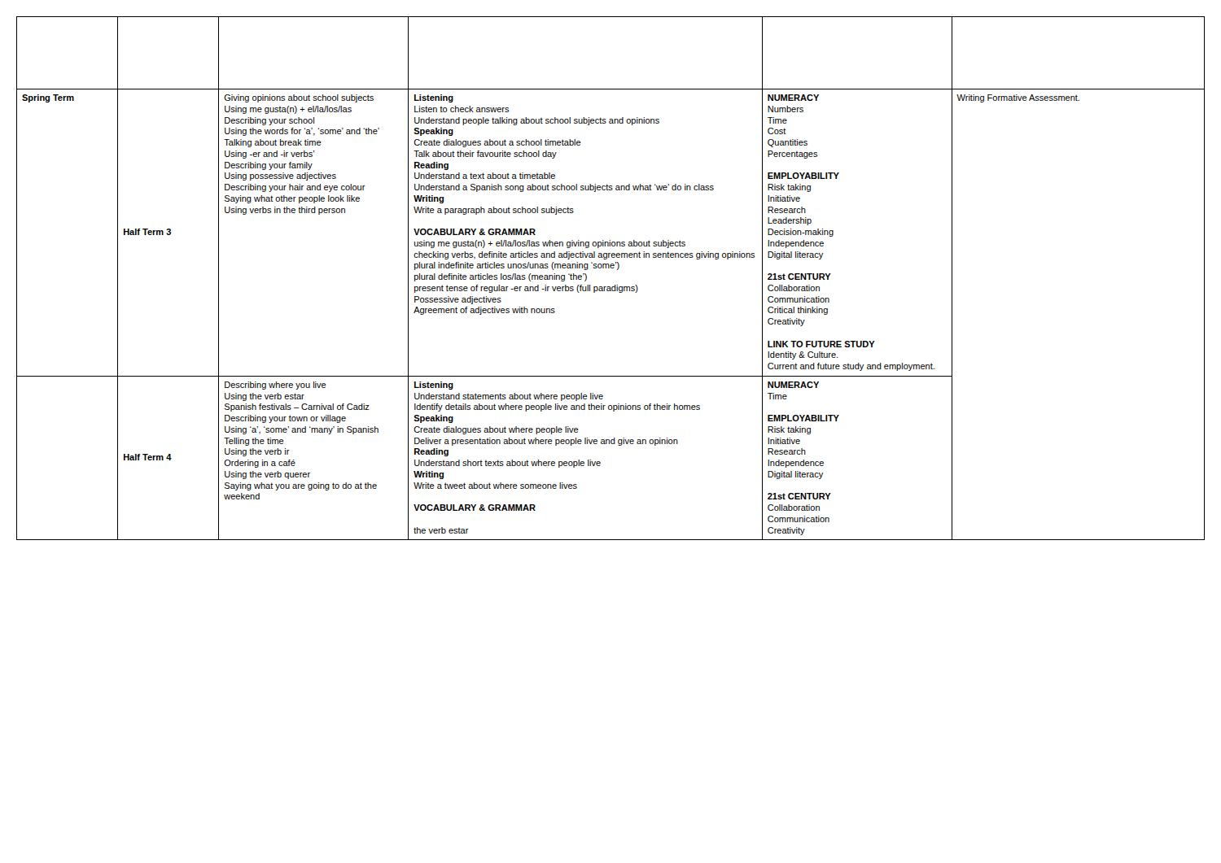| Spring Term | Half Term 3 | Giving opinions about school subjects Using me gusta(n) + el/la/los/las Describing your school Using the words for ‘a’, ‘some’ and ‘the’ Talking about break time Using -er and -ir verbs’ Describing your family Using possessive adjectives Describing your hair and eye colour Saying what other people look like Using verbs in the third person | Listening Listen to check answers Understand people talking about school subjects and opinions Speaking Create dialogues about a school timetable Talk about their favourite school day Reading Understand a text about a timetable Understand a Spanish song about school subjects and what ‘we’ do in class Writing Write a paragraph about school subjects VOCABULARY & GRAMMAR using me gusta(n) + el/la/los/las when giving opinions about subjects checking verbs, definite articles and adjectival agreement in sentences giving opinions plural indefinite articles unos/unas (meaning ‘some’) plural definite articles los/las (meaning ‘the’) present tense of regular -er and -ir verbs (full paradigms) Possessive adjectives Agreement of adjectives with nouns | NUMERACY Numbers Time Cost Quantities Percentages EMPLOYABILITY Risk taking Initiative Research Leadership Decision-making Independence Digital literacy 21st CENTURY Collaboration Communication Critical thinking Creativity LINK TO FUTURE STUDY Identity & Culture. Current and future study and employment. | Writing Formative Assessment. |
| | Half Term 4 | Describing where you live Using the verb estar Spanish festivals – Carnival of Cadiz Describing your town or village Using ‘a’, ‘some’ and ‘many’ in Spanish Telling the time Using the verb ir Ordering in a café Using the verb querer Saying what you are going to do at the weekend | Listening Understand statements about where people live Identify details about where people live and their opinions of their homes Speaking Create dialogues about where people live Deliver a presentation about where people live and give an opinion Reading Understand short texts about where people live Writing Write a tweet about where someone lives VOCABULARY & GRAMMAR the verb estar | NUMERACY Time EMPLOYABILITY Risk taking Initiative Research Independence Digital literacy 21st CENTURY Collaboration Communication Creativity |